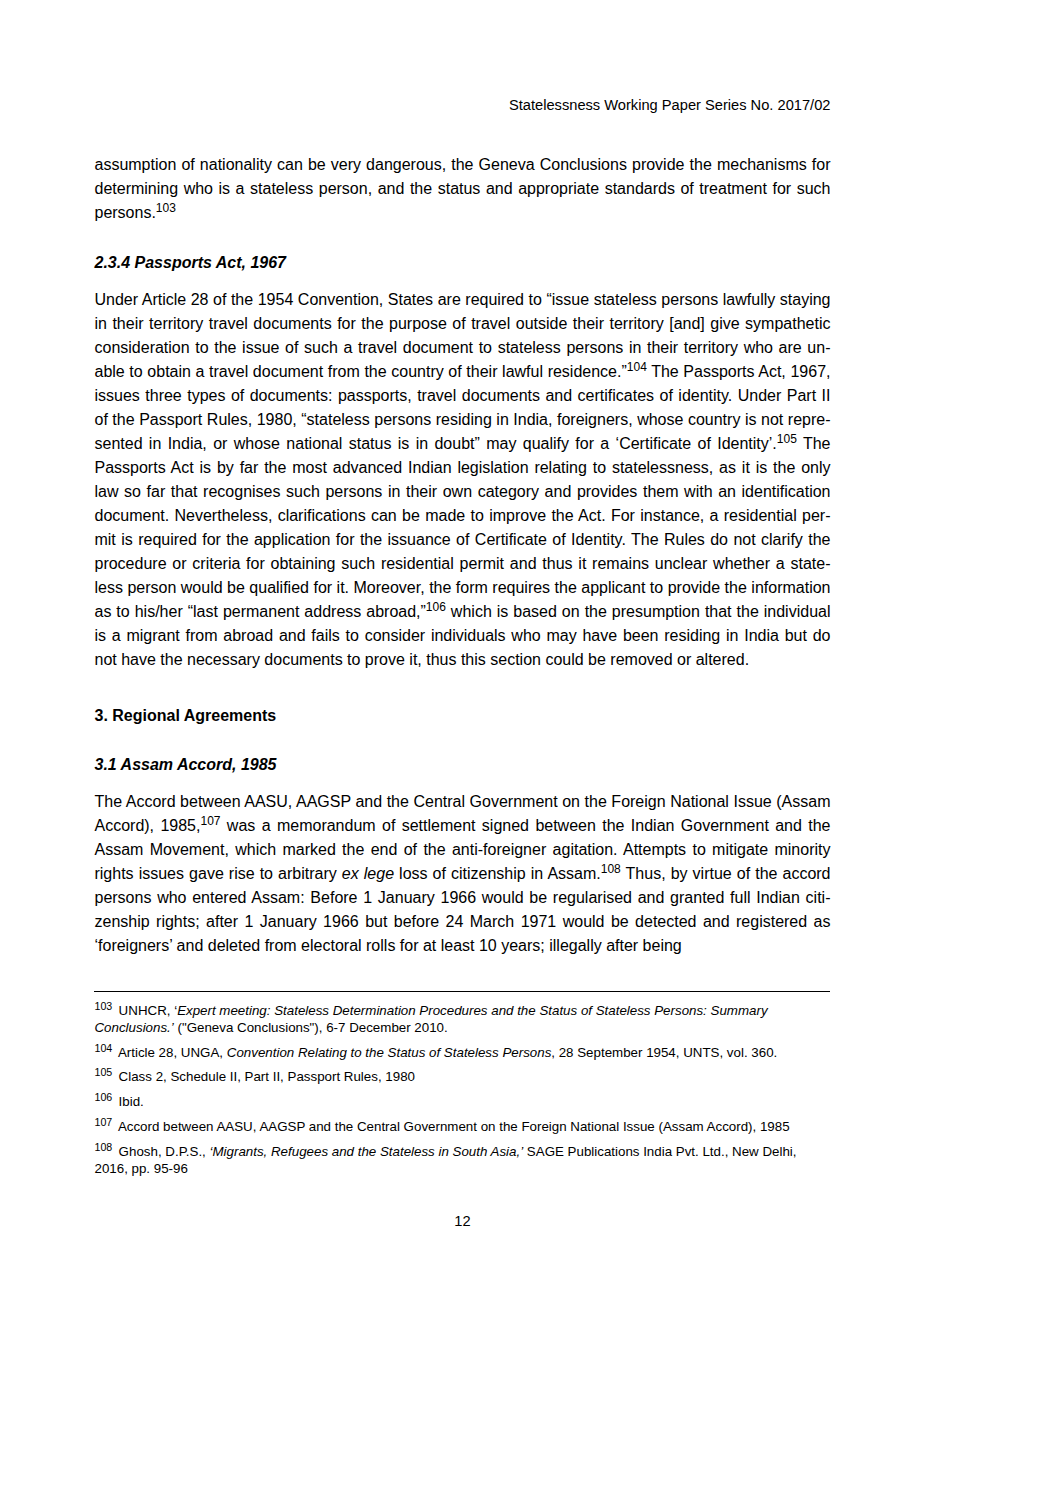Statelessness Working Paper Series No. 2017/02
assumption of nationality can be very dangerous, the Geneva Conclusions provide the mechanisms for determining who is a stateless person, and the status and appropriate standards of treatment for such persons.103
2.3.4 Passports Act, 1967
Under Article 28 of the 1954 Convention, States are required to “issue stateless persons lawfully staying in their territory travel documents for the purpose of travel outside their territory [and] give sympathetic consideration to the issue of such a travel document to stateless persons in their territory who are unable to obtain a travel document from the country of their lawful residence.”104 The Passports Act, 1967, issues three types of documents: passports, travel documents and certificates of identity. Under Part II of the Passport Rules, 1980, “stateless persons residing in India, foreigners, whose country is not represented in India, or whose national status is in doubt” may qualify for a ‘Certificate of Identity’.105 The Passports Act is by far the most advanced Indian legislation relating to statelessness, as it is the only law so far that recognises such persons in their own category and provides them with an identification document. Nevertheless, clarifications can be made to improve the Act. For instance, a residential permit is required for the application for the issuance of Certificate of Identity. The Rules do not clarify the procedure or criteria for obtaining such residential permit and thus it remains unclear whether a stateless person would be qualified for it. Moreover, the form requires the applicant to provide the information as to his/her “last permanent address abroad,”106 which is based on the presumption that the individual is a migrant from abroad and fails to consider individuals who may have been residing in India but do not have the necessary documents to prove it, thus this section could be removed or altered.
3. Regional Agreements
3.1 Assam Accord, 1985
The Accord between AASU, AAGSP and the Central Government on the Foreign National Issue (Assam Accord), 1985,107 was a memorandum of settlement signed between the Indian Government and the Assam Movement, which marked the end of the anti-foreigner agitation. Attempts to mitigate minority rights issues gave rise to arbitrary ex lege loss of citizenship in Assam.108 Thus, by virtue of the accord persons who entered Assam: Before 1 January 1966 would be regularised and granted full Indian citizenship rights; after 1 January 1966 but before 24 March 1971 would be detected and registered as ‘foreigners’ and deleted from electoral rolls for at least 10 years; illegally after being
103 UNHCR, ‘Expert meeting: Stateless Determination Procedures and the Status of Stateless Persons: Summary Conclusions.’ ("Geneva Conclusions"), 6-7 December 2010.
104 Article 28, UNGA, Convention Relating to the Status of Stateless Persons, 28 September 1954, UNTS, vol. 360.
105 Class 2, Schedule II, Part II, Passport Rules, 1980
106 Ibid.
107 Accord between AASU, AAGSP and the Central Government on the Foreign National Issue (Assam Accord), 1985
108 Ghosh, D.P.S., ‘Migrants, Refugees and the Stateless in South Asia,’ SAGE Publications India Pvt. Ltd., New Delhi, 2016, pp. 95-96
12